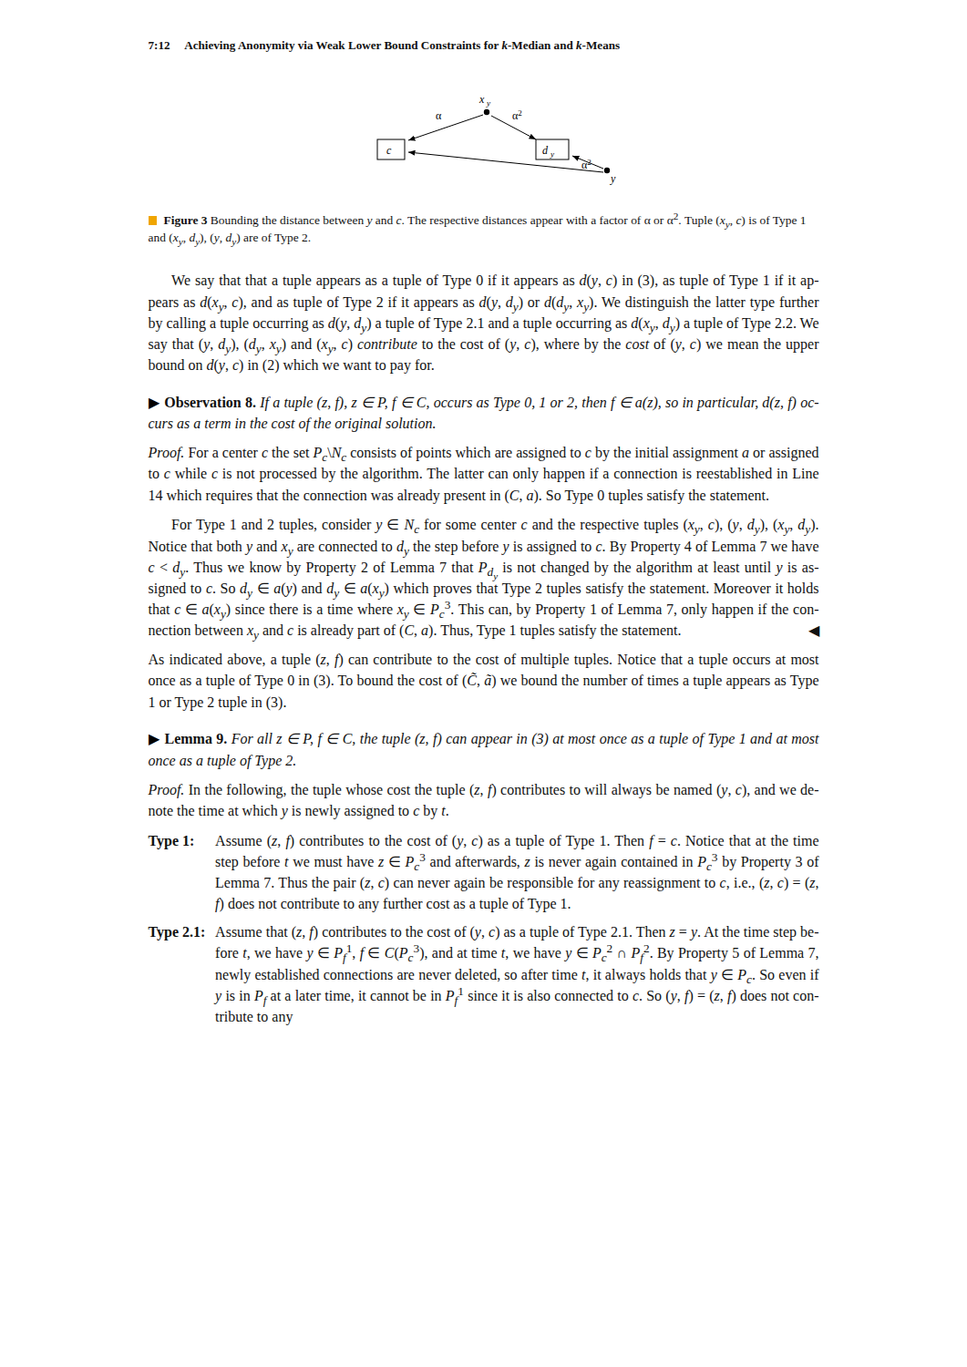7:12 Achieving Anonymity via Weak Lower Bound Constraints for k-Median and k-Means
x y c d y y α α2 α2
Figure 3 Bounding the distance between y and c. The respective distances appear with a factor of α or α2. Tuple (xy, c) is of Type 1 and (xy, dy), (y, dy) are of Type 2.
We say that that a tuple appears as a tuple of Type 0 if it appears as d(y, c) in (3), as tuple of Type 1 if it appears as d(xy, c), and as tuple of Type 2 if it appears as d(y, dy) or d(dy, xy). We distinguish the latter type further by calling a tuple occurring as d(y, dy) a tuple of Type 2.1 and a tuple occurring as d(xy, dy) a tuple of Type 2.2. We say that (y, dy), (dy, xy) and (xy, c) contribute to the cost of (y, c), where by the cost of (y, c) we mean the upper bound on d(y, c) in (2) which we want to pay for.
▶Observation 8. If a tuple (z, f), z ∈ P, f ∈ C, occurs as Type 0, 1 or 2, then f ∈ a(z), so in particular, d(z, f) occurs as a term in the cost of the original solution.
Proof. For a center c the set Pc\Nc consists of points which are assigned to c by the initial assignment a or assigned to c while c is not processed by the algorithm. The latter can only happen if a connection is reestablished in Line 14 which requires that the connection was already present in (C, a). So Type 0 tuples satisfy the statement.
For Type 1 and 2 tuples, consider y ∈ Nc for some center c and the respective tuples (xy, c), (y, dy), (xy, dy). Notice that both y and xy are connected to dy the step before y is assigned to c. By Property 4 of Lemma 7 we have c < dy. Thus we know by Property 2 of Lemma 7 that Pdy is not changed by the algorithm at least until y is assigned to c. So dy ∈ a(y) and dy ∈ a(xy) which proves that Type 2 tuples satisfy the statement. Moreover it holds that c ∈ a(xy) since there is a time where xy ∈ Pc3. This can, by Property 1 of Lemma 7, only happen if the connection between xy and c is already part of (C, a). Thus, Type 1 tuples satisfy the statement. ◀
As indicated above, a tuple (z, f) can contribute to the cost of multiple tuples. Notice that a tuple occurs at most once as a tuple of Type 0 in (3). To bound the cost of (C̃, ã) we bound the number of times a tuple appears as Type 1 or Type 2 tuple in (3).
▶Lemma 9. For all z ∈ P, f ∈ C, the tuple (z, f) can appear in (3) at most once as a tuple of Type 1 and at most once as a tuple of Type 2.
Proof. In the following, the tuple whose cost the tuple (z, f) contributes to will always be named (y, c), and we denote the time at which y is newly assigned to c by t.
Type 1:
Assume (z, f) contributes to the cost of (y, c) as a tuple of Type 1. Then f = c. Notice that at the time step before t we must have z ∈ Pc3 and afterwards, z is never again contained in Pc3 by Property 3 of Lemma 7. Thus the pair (z, c) can never again be responsible for any reassignment to c, i.e., (z, c) = (z, f) does not contribute to any further cost as a tuple of Type 1.
Type 2.1:
Assume that (z, f) contributes to the cost of (y, c) as a tuple of Type 2.1. Then z = y. At the time step before t, we have y ∈ Pf1, f ∈ C(Pc3), and at time t, we have y ∈ Pc2 ∩ Pf2. By Property 5 of Lemma 7, newly established connections are never deleted, so after time t, it always holds that y ∈ Pc. So even if y is in Pf at a later time, it cannot be in Pf1 since it is also connected to c. So (y, f) = (z, f) does not contribute to any